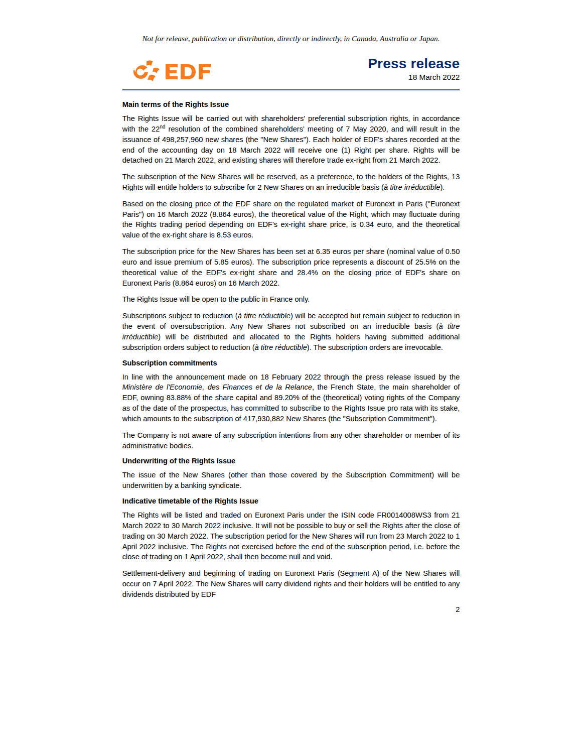Not for release, publication or distribution, directly or indirectly, in Canada, Australia or Japan.
Press release
18 March 2022
Main terms of the Rights Issue
The Rights Issue will be carried out with shareholders' preferential subscription rights, in accordance with the 22nd resolution of the combined shareholders' meeting of 7 May 2020, and will result in the issuance of 498,257,960 new shares (the "New Shares"). Each holder of EDF's shares recorded at the end of the accounting day on 18 March 2022 will receive one (1) Right per share. Rights will be detached on 21 March 2022, and existing shares will therefore trade ex-right from 21 March 2022.
The subscription of the New Shares will be reserved, as a preference, to the holders of the Rights, 13 Rights will entitle holders to subscribe for 2 New Shares on an irreducible basis (à titre irréductible).
Based on the closing price of the EDF share on the regulated market of Euronext in Paris ("Euronext Paris") on 16 March 2022 (8.864 euros), the theoretical value of the Right, which may fluctuate during the Rights trading period depending on EDF's ex-right share price, is 0.34 euro, and the theoretical value of the ex-right share is 8.53 euros.
The subscription price for the New Shares has been set at 6.35 euros per share (nominal value of 0.50 euro and issue premium of 5.85 euros). The subscription price represents a discount of 25.5% on the theoretical value of the EDF's ex-right share and 28.4% on the closing price of EDF's share on Euronext Paris (8.864 euros) on 16 March 2022.
The Rights Issue will be open to the public in France only.
Subscriptions subject to reduction (à titre réductible) will be accepted but remain subject to reduction in the event of oversubscription. Any New Shares not subscribed on an irreducible basis (à titre irréductible) will be distributed and allocated to the Rights holders having submitted additional subscription orders subject to reduction (à titre réductible). The subscription orders are irrevocable.
Subscription commitments
In line with the announcement made on 18 February 2022 through the press release issued by the Ministère de l'Economie, des Finances et de la Relance, the French State, the main shareholder of EDF, owning 83.88% of the share capital and 89.20% of the (theoretical) voting rights of the Company as of the date of the prospectus, has committed to subscribe to the Rights Issue pro rata with its stake, which amounts to the subscription of 417,930,882 New Shares (the "Subscription Commitment").
The Company is not aware of any subscription intentions from any other shareholder or member of its administrative bodies.
Underwriting of the Rights Issue
The issue of the New Shares (other than those covered by the Subscription Commitment) will be underwritten by a banking syndicate.
Indicative timetable of the Rights Issue
The Rights will be listed and traded on Euronext Paris under the ISIN code FR0014008WS3 from 21 March 2022 to 30 March 2022 inclusive. It will not be possible to buy or sell the Rights after the close of trading on 30 March 2022. The subscription period for the New Shares will run from 23 March 2022 to 1 April 2022 inclusive. The Rights not exercised before the end of the subscription period, i.e. before the close of trading on 1 April 2022, shall then become null and void.
Settlement-delivery and beginning of trading on Euronext Paris (Segment A) of the New Shares will occur on 7 April 2022. The New Shares will carry dividend rights and their holders will be entitled to any dividends distributed by EDF
2